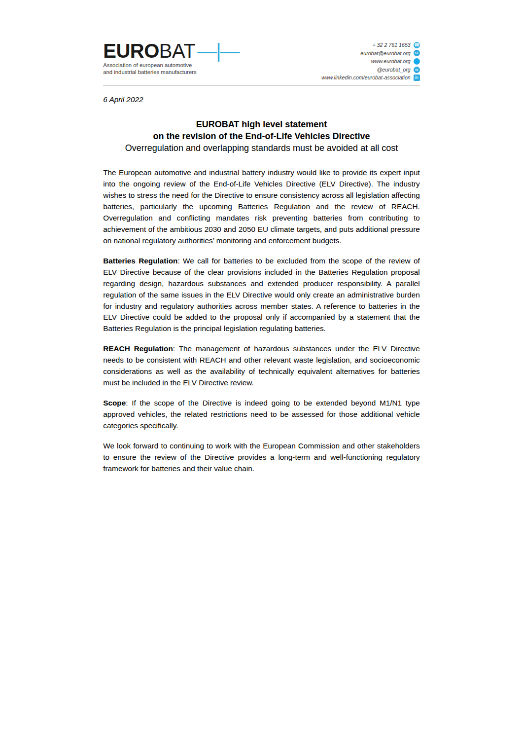EURO BAT—|—
Association of european automotive
and industrial batteries manufacturers
+ 32 2 761 1653☎
eurobat@eurobat.org✉
www.eurobat.org🌐
@eurobat_org w
www.linkedin.com/eurobat-association in
6 April 2022
EUROBAT high level statement
on the revision of the End-of-Life Vehicles Directive
Overregulation and overlapping standards must be avoided at all cost
The European automotive and industrial battery industry would like to provide its expert input into the ongoing review of the End-of-Life Vehicles Directive (ELV Directive). The industry wishes to stress the need for the Directive to ensure consistency across all legislation affecting batteries, particularly the upcoming Batteries Regulation and the review of REACH. Overregulation and conflicting mandates risk preventing batteries from contributing to achievement of the ambitious 2030 and 2050 EU climate targets, and puts additional pressure on national regulatory authorities’ monitoring and enforcement budgets.
Batteries Regulation: We call for batteries to be excluded from the scope of the review of ELV Directive because of the clear provisions included in the Batteries Regulation proposal regarding design, hazardous substances and extended producer responsibility. A parallel regulation of the same issues in the ELV Directive would only create an administrative burden for industry and regulatory authorities across member states. A reference to batteries in the ELV Directive could be added to the proposal only if accompanied by a statement that the Batteries Regulation is the principal legislation regulating batteries.
REACH Regulation: The management of hazardous substances under the ELV Directive needs to be consistent with REACH and other relevant waste legislation, and socioeconomic considerations as well as the availability of technically equivalent alternatives for batteries must be included in the ELV Directive review.
Scope: If the scope of the Directive is indeed going to be extended beyond M1/N1 type approved vehicles, the related restrictions need to be assessed for those additional vehicle categories specifically.
We look forward to continuing to work with the European Commission and other stakeholders to ensure the review of the Directive provides a long-term and well-functioning regulatory framework for batteries and their value chain.